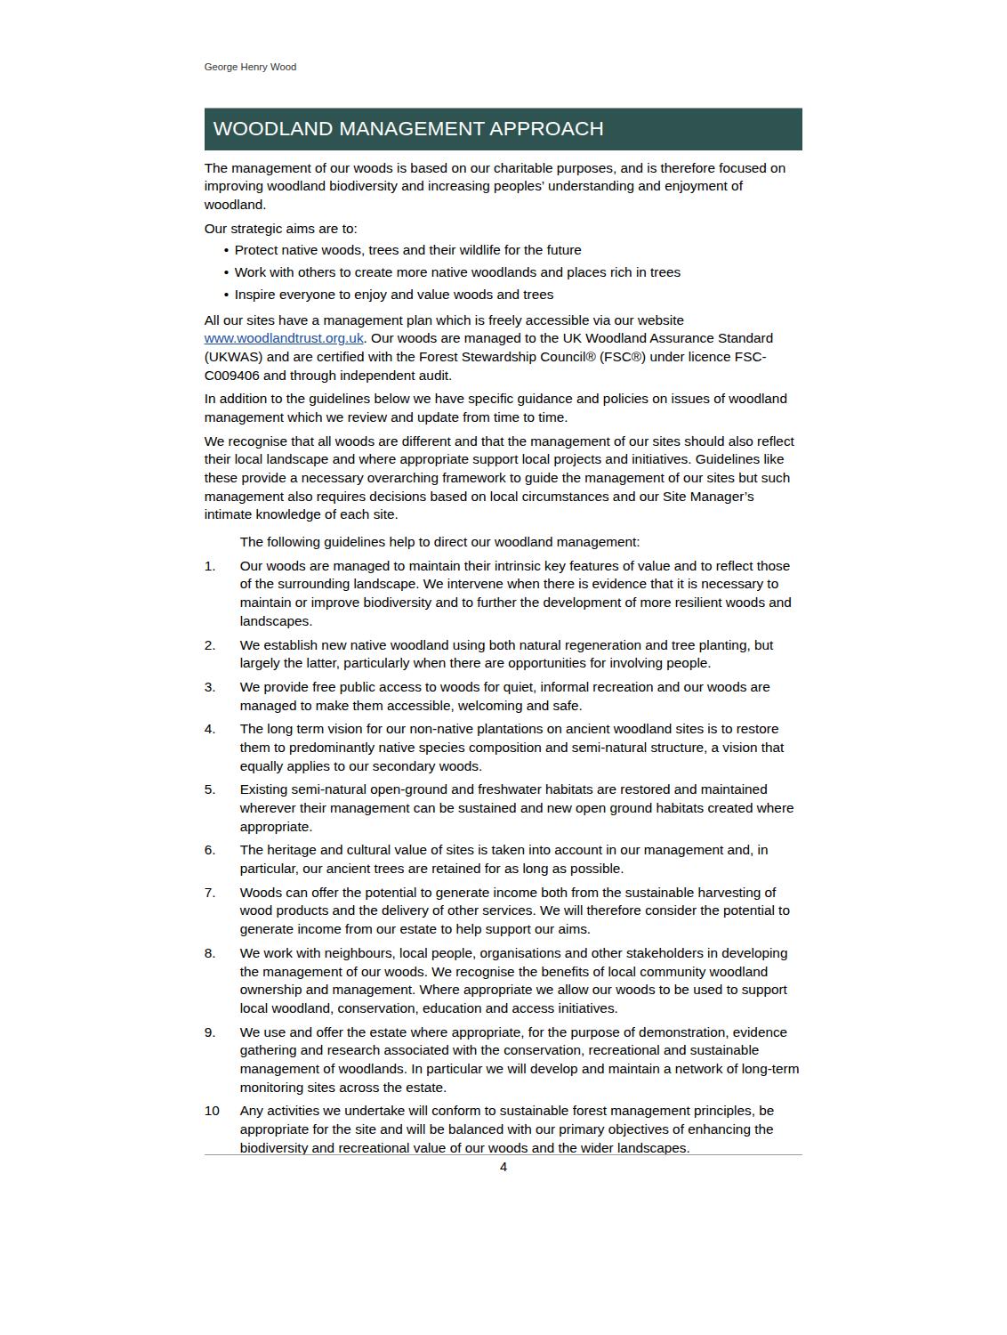George Henry Wood
WOODLAND MANAGEMENT APPROACH
The management of our woods is based on our charitable purposes, and is therefore focused on improving woodland biodiversity and increasing peoples’ understanding and enjoyment of woodland.
Our strategic aims are to:
Protect native woods, trees and their wildlife for the future
Work with others to create more native woodlands and places rich in trees
Inspire everyone to enjoy and value woods and trees
All our sites have a management plan which is freely accessible via our website www.woodlandtrust.org.uk. Our woods are managed to the UK Woodland Assurance Standard (UKWAS) and are certified with the Forest Stewardship Council® (FSC®) under licence FSC-C009406 and through independent audit.
In addition to the guidelines below we have specific guidance and policies on issues of woodland management which we review and update from time to time.
We recognise that all woods are different and that the management of our sites should also reflect their local landscape and where appropriate support local projects and initiatives. Guidelines like these provide a necessary overarching framework to guide the management of our sites but such management also requires decisions based on local circumstances and our Site Manager’s intimate knowledge of each site.
The following guidelines help to direct our woodland management:
Our woods are managed to maintain their intrinsic key features of value and to reflect those of the surrounding landscape. We intervene when there is evidence that it is necessary to maintain or improve biodiversity and to further the development of more resilient woods and landscapes.
We establish new native woodland using both natural regeneration and tree planting, but largely the latter, particularly when there are opportunities for involving people.
We provide free public access to woods for quiet, informal recreation and our woods are managed to make them accessible, welcoming and safe.
The long term vision for our non-native plantations on ancient woodland sites is to restore them to predominantly native species composition and semi-natural structure, a vision that equally applies to our secondary woods.
Existing semi-natural open-ground and freshwater habitats are restored and maintained wherever their management can be sustained and new open ground habitats created where appropriate.
The heritage and cultural value of sites is taken into account in our management and, in particular, our ancient trees are retained for as long as possible.
Woods can offer the potential to generate income both from the sustainable harvesting of wood products and the delivery of other services. We will therefore consider the potential to generate income from our estate to help support our aims.
We work with neighbours, local people, organisations and other stakeholders in developing the management of our woods. We recognise the benefits of local community woodland ownership and management. Where appropriate we allow our woods to be used to support local woodland, conservation, education and access initiatives.
We use and offer the estate where appropriate, for the purpose of demonstration, evidence gathering and research associated with the conservation, recreational and sustainable management of woodlands. In particular we will develop and maintain a network of long-term monitoring sites across the estate.
Any activities we undertake will conform to sustainable forest management principles, be appropriate for the site and will be balanced with our primary objectives of enhancing the biodiversity and recreational value of our woods and the wider landscapes.
4